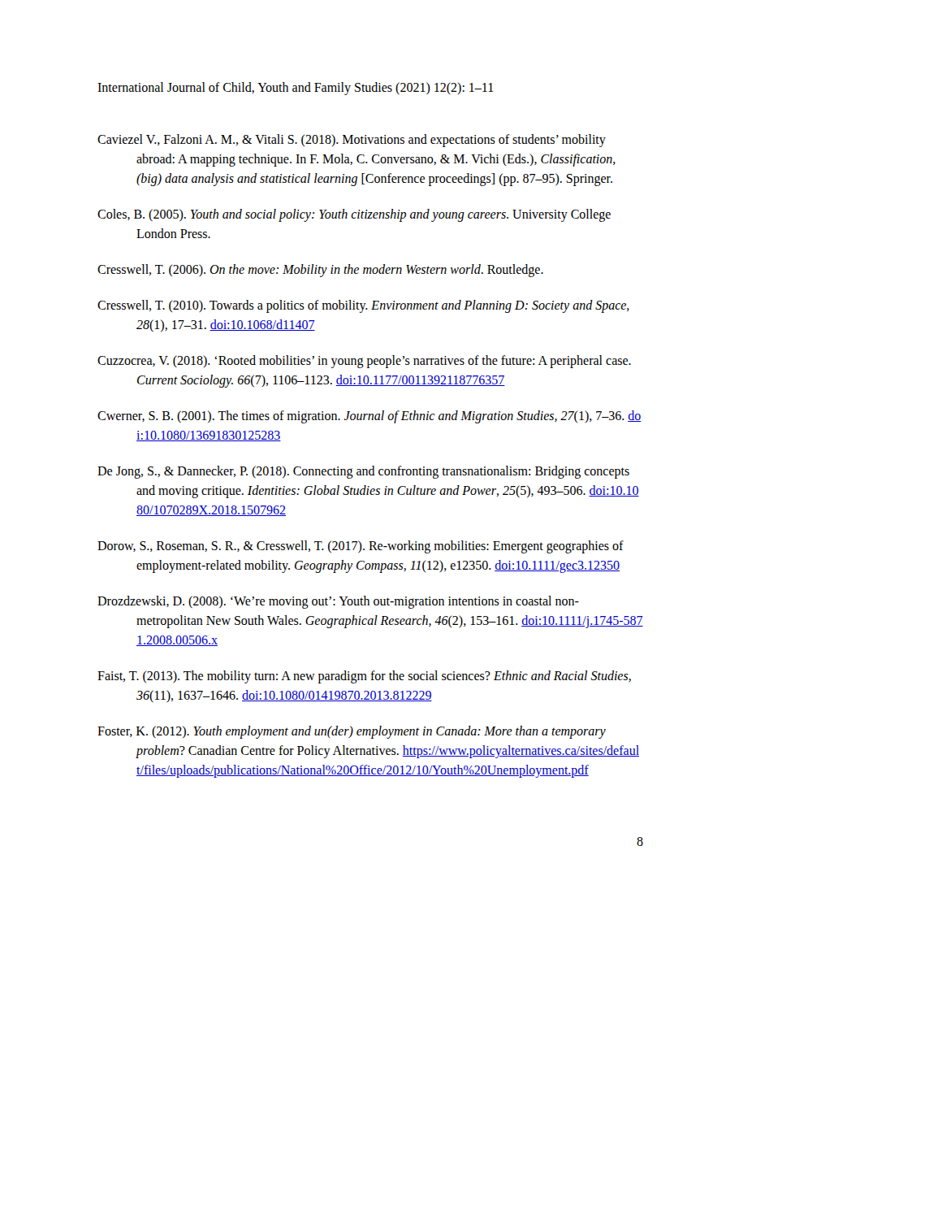International Journal of Child, Youth and Family Studies (2021) 12(2): 1–11
Caviezel V., Falzoni A. M., & Vitali S. (2018). Motivations and expectations of students’ mobility abroad: A mapping technique. In F. Mola, C. Conversano, & M. Vichi (Eds.), Classification, (big) data analysis and statistical learning [Conference proceedings] (pp. 87–95). Springer.
Coles, B. (2005). Youth and social policy: Youth citizenship and young careers. University College London Press.
Cresswell, T. (2006). On the move: Mobility in the modern Western world. Routledge.
Cresswell, T. (2010). Towards a politics of mobility. Environment and Planning D: Society and Space, 28(1), 17–31. doi:10.1068/d11407
Cuzzocrea, V. (2018). ‘Rooted mobilities’ in young people’s narratives of the future: A peripheral case. Current Sociology. 66(7), 1106–1123. doi:10.1177/0011392118776357
Cwerner, S. B. (2001). The times of migration. Journal of Ethnic and Migration Studies, 27(1), 7–36. doi:10.1080/13691830125283
De Jong, S., & Dannecker, P. (2018). Connecting and confronting transnationalism: Bridging concepts and moving critique. Identities: Global Studies in Culture and Power, 25(5), 493–506. doi:10.1080/1070289X.2018.1507962
Dorow, S., Roseman, S. R., & Cresswell, T. (2017). Re-working mobilities: Emergent geographies of employment-related mobility. Geography Compass, 11(12), e12350. doi:10.1111/gec3.12350
Drozdzewski, D. (2008). ‘We’re moving out’: Youth out-migration intentions in coastal non-metropolitan New South Wales. Geographical Research, 46(2), 153–161. doi:10.1111/j.1745-5871.2008.00506.x
Faist, T. (2013). The mobility turn: A new paradigm for the social sciences? Ethnic and Racial Studies, 36(11), 1637–1646. doi:10.1080/01419870.2013.812229
Foster, K. (2012). Youth employment and un(der) employment in Canada: More than a temporary problem? Canadian Centre for Policy Alternatives. https://www.policyalternatives.ca/sites/default/files/uploads/publications/National%20Office/2012/10/Youth%20Unemployment.pdf
8